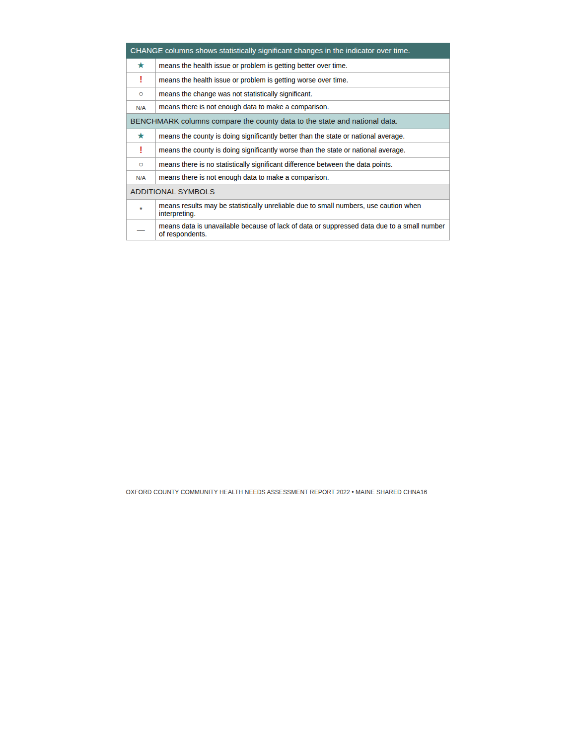| CHANGE columns shows statistically significant changes in the indicator over time. |
| ★ | means the health issue or problem is getting better over time. |
| ! | means the health issue or problem is getting worse over time. |
| ○ | means the change was not statistically significant. |
| N/A | means there is not enough data to make a comparison. |
| BENCHMARK columns compare the county data to the state and national data. |
| ★ | means the county is doing significantly better than the state or national average. |
| ! | means the county is doing significantly worse than the state or national average. |
| ○ | means there is no statistically significant difference between the data points. |
| N/A | means there is not enough data to make a comparison. |
| ADDITIONAL SYMBOLS |
| * | means results may be statistically unreliable due to small numbers, use caution when interpreting. |
| — | means data is unavailable because of lack of data or suppressed data due to a small number of respondents. |
OXFORD COUNTY COMMUNITY HEALTH NEEDS ASSESSMENT REPORT 2022 • MAINE SHARED CHNA 16